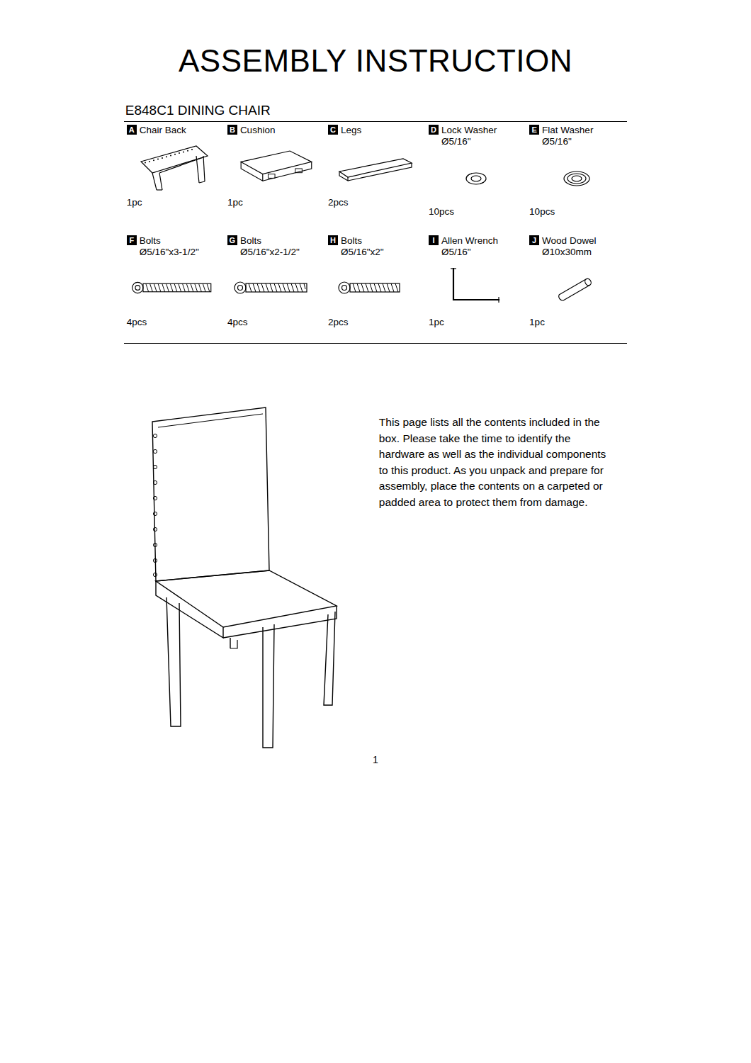ASSEMBLY INSTRUCTION
E848C1 DINING CHAIR
| A Chair Back 1pc | B Cushion 1pc | C Legs 2pcs | D Lock Washer Ø5/16" 10pcs | E Flat Washer Ø5/16" 10pcs |
| F Bolts Ø5/16"x3-1/2" 4pcs | G Bolts Ø5/16"x2-1/2" 4pcs | H Bolts Ø5/16"x2" 2pcs | I Allen Wrench Ø5/16" 1pc | J Wood Dowel Ø10x30mm 1pc |
This page lists all the contents included in the box. Please take the time to identify the hardware as well as the individual components to this product. As you unpack and prepare for assembly, place the contents on a carpeted or padded area to protect them from damage.
1